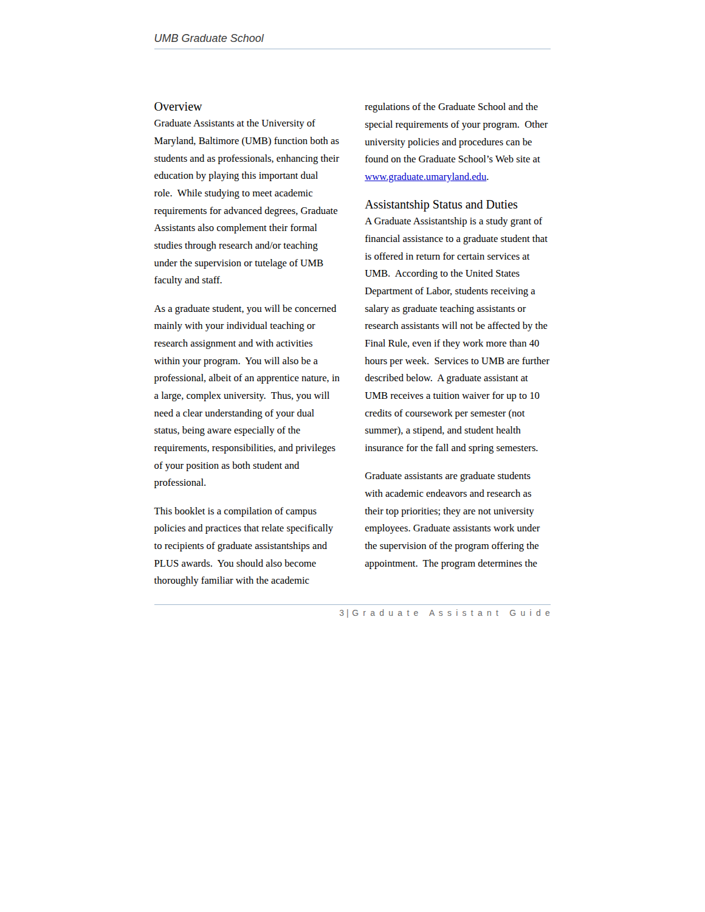UMB Graduate School
Overview
Graduate Assistants at the University of Maryland, Baltimore (UMB) function both as students and as professionals, enhancing their education by playing this important dual role. While studying to meet academic requirements for advanced degrees, Graduate Assistants also complement their formal studies through research and/or teaching under the supervision or tutelage of UMB faculty and staff.
As a graduate student, you will be concerned mainly with your individual teaching or research assignment and with activities within your program. You will also be a professional, albeit of an apprentice nature, in a large, complex university. Thus, you will need a clear understanding of your dual status, being aware especially of the requirements, responsibilities, and privileges of your position as both student and professional.
This booklet is a compilation of campus policies and practices that relate specifically to recipients of graduate assistantships and PLUS awards. You should also become thoroughly familiar with the academic regulations of the Graduate School and the special requirements of your program. Other university policies and procedures can be found on the Graduate School’s Web site at www.graduate.umaryland.edu.
Assistantship Status and Duties
A Graduate Assistantship is a study grant of financial assistance to a graduate student that is offered in return for certain services at UMB. According to the United States Department of Labor, students receiving a salary as graduate teaching assistants or research assistants will not be affected by the Final Rule, even if they work more than 40 hours per week. Services to UMB are further described below. A graduate assistant at UMB receives a tuition waiver for up to 10 credits of coursework per semester (not summer), a stipend, and student health insurance for the fall and spring semesters.
Graduate assistants are graduate students with academic endeavors and research as their top priorities; they are not university employees. Graduate assistants work under the supervision of the program offering the appointment. The program determines the
3 | G r a d u a t e A s s i s t a n t G u i d e